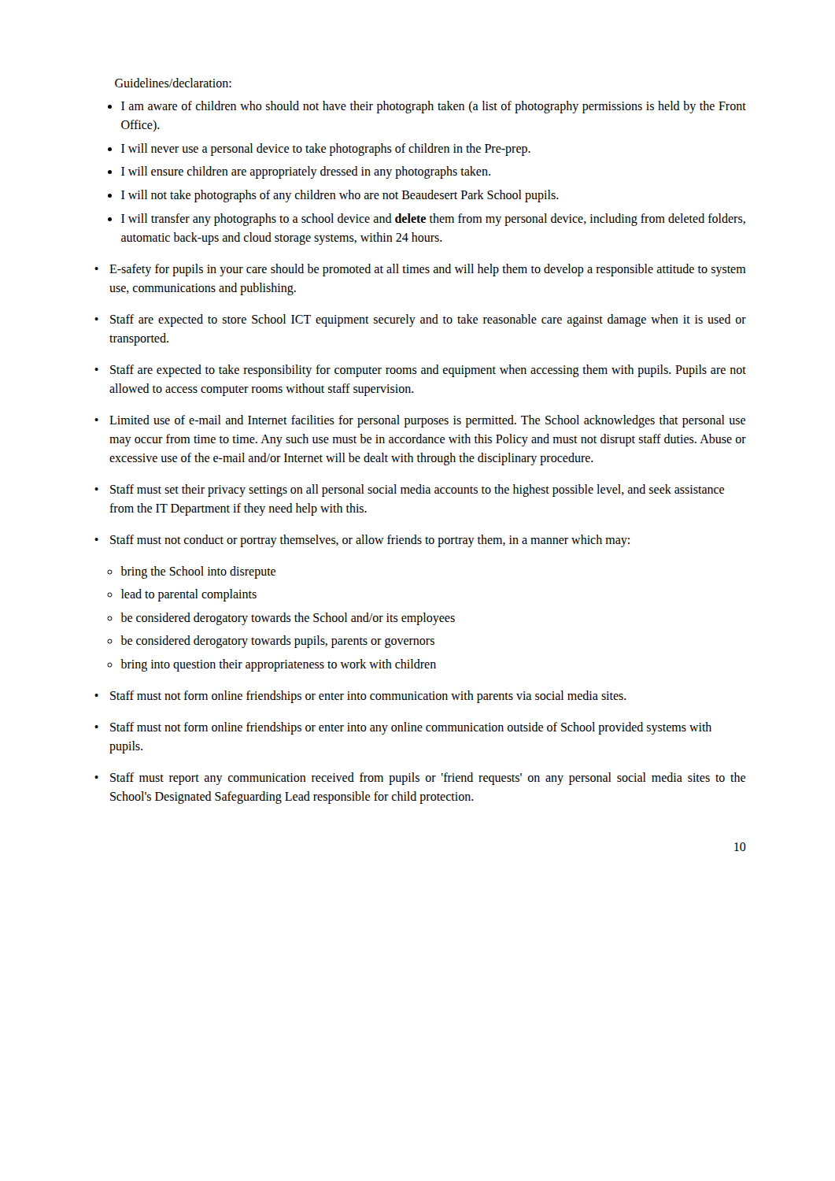Guidelines/declaration:
I am aware of children who should not have their photograph taken (a list of photography permissions is held by the Front Office).
I will never use a personal device to take photographs of children in the Pre-prep.
I will ensure children are appropriately dressed in any photographs taken.
I will not take photographs of any children who are not Beaudesert Park School pupils.
I will transfer any photographs to a school device and delete them from my personal device, including from deleted folders, automatic back-ups and cloud storage systems, within 24 hours.
E-safety for pupils in your care should be promoted at all times and will help them to develop a responsible attitude to system use, communications and publishing.
Staff are expected to store School ICT equipment securely and to take reasonable care against damage when it is used or transported.
Staff are expected to take responsibility for computer rooms and equipment when accessing them with pupils. Pupils are not allowed to access computer rooms without staff supervision.
Limited use of e-mail and Internet facilities for personal purposes is permitted. The School acknowledges that personal use may occur from time to time. Any such use must be in accordance with this Policy and must not disrupt staff duties. Abuse or excessive use of the e-mail and/or Internet will be dealt with through the disciplinary procedure.
Staff must set their privacy settings on all personal social media accounts to the highest possible level, and seek assistance from the IT Department if they need help with this.
Staff must not conduct or portray themselves, or allow friends to portray them, in a manner which may:
bring the School into disrepute
lead to parental complaints
be considered derogatory towards the School and/or its employees
be considered derogatory towards pupils, parents or governors
bring into question their appropriateness to work with children
Staff must not form online friendships or enter into communication with parents via social media sites.
Staff must not form online friendships or enter into any online communication outside of School provided systems with pupils.
Staff must report any communication received from pupils or 'friend requests' on any personal social media sites to the School's Designated Safeguarding Lead responsible for child protection.
10